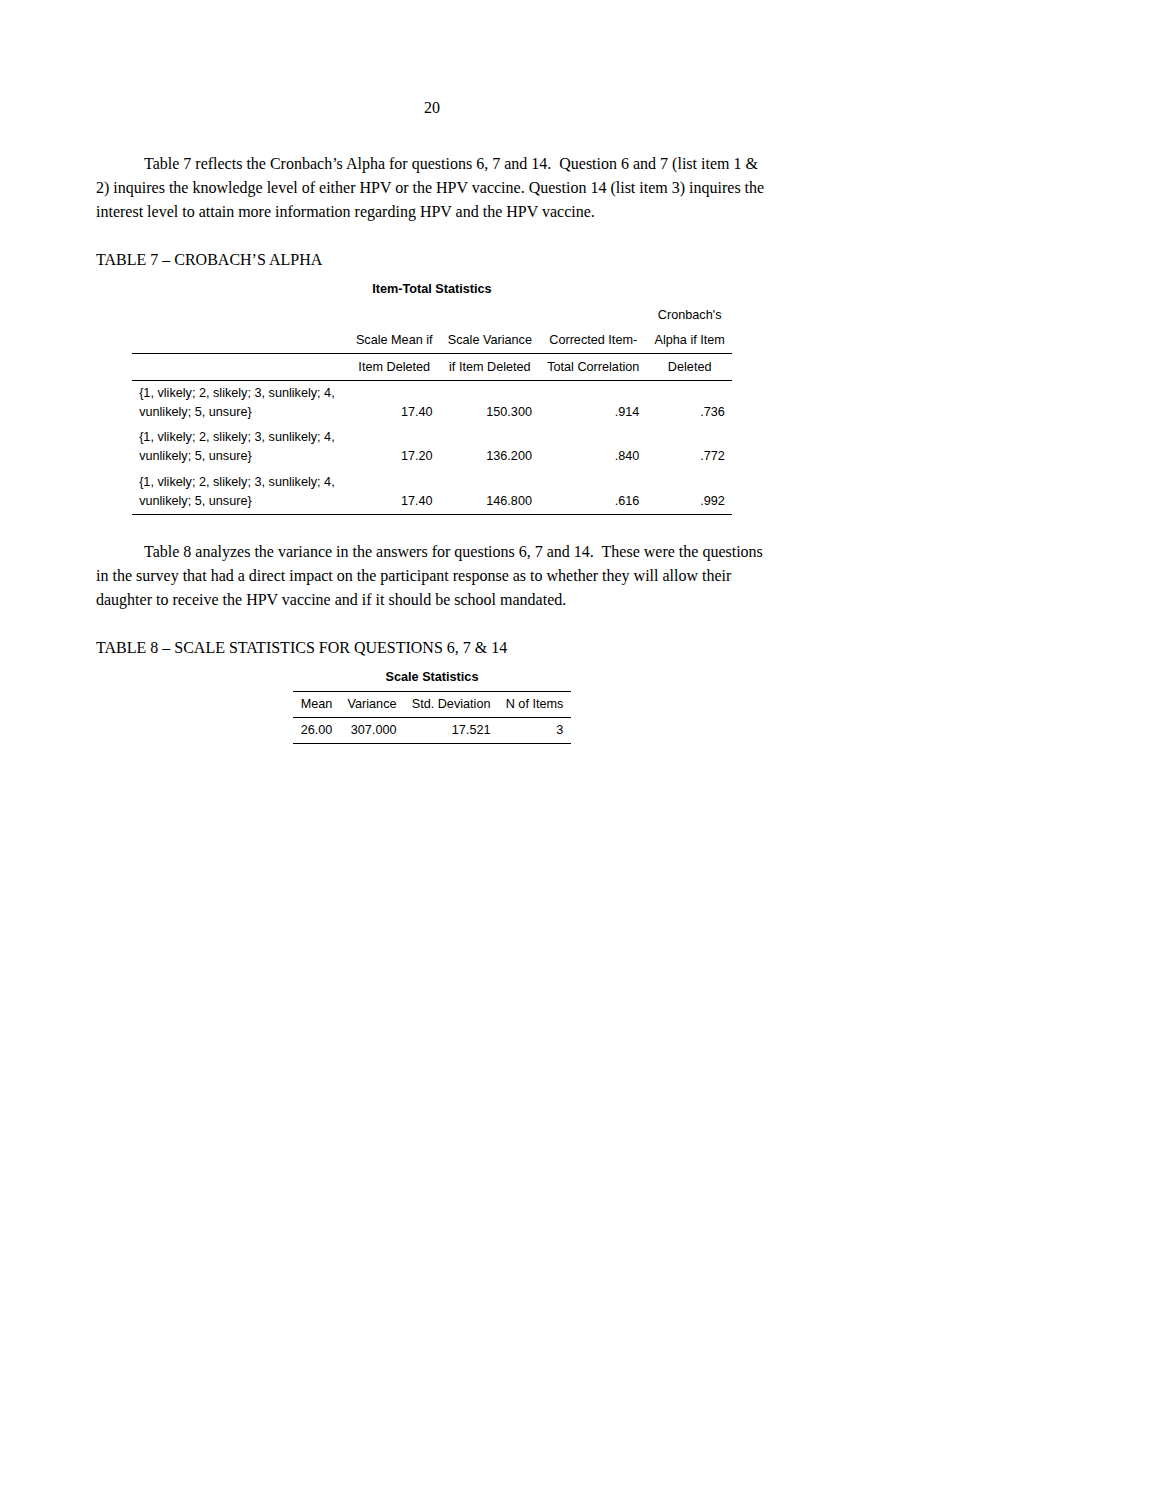20
Table 7 reflects the Cronbach’s Alpha for questions 6, 7 and 14. Question 6 and 7 (list item 1 & 2) inquires the knowledge level of either HPV or the HPV vaccine. Question 14 (list item 3) inquires the interest level to attain more information regarding HPV and the HPV vaccine.
TABLE 7 – CROBACH’S ALPHA
Item-Total Statistics
| | | | | Cronbach's |
| --- | --- | --- | --- | --- |
| | Scale Mean if | Scale Variance | Corrected Item- | Alpha if Item |
| | Item Deleted | if Item Deleted | Total Correlation | Deleted |
| {1, vlikely; 2, slikely; 3, sunlikely; 4, vunlikely; 5, unsure} | 17.40 | 150.300 | .914 | .736 |
| {1, vlikely; 2, slikely; 3, sunlikely; 4, vunlikely; 5, unsure} | 17.20 | 136.200 | .840 | .772 |
| {1, vlikely; 2, slikely; 3, sunlikely; 4, vunlikely; 5, unsure} | 17.40 | 146.800 | .616 | .992 |
Table 8 analyzes the variance in the answers for questions 6, 7 and 14. These were the questions in the survey that had a direct impact on the participant response as to whether they will allow their daughter to receive the HPV vaccine and if it should be school mandated.
TABLE 8 – SCALE STATISTICS FOR QUESTIONS 6, 7 & 14
Scale Statistics
| Mean | Variance | Std. Deviation | N of Items |
| --- | --- | --- | --- |
| 26.00 | 307.000 | 17.521 | 3 |